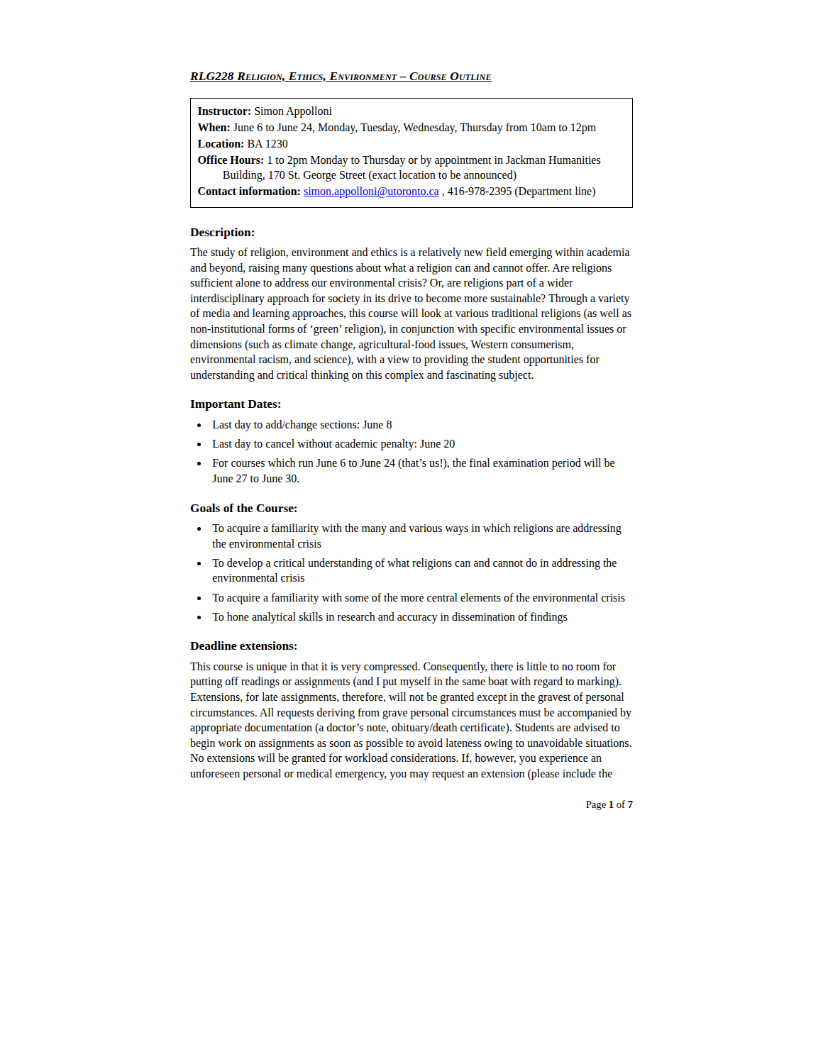RLG228 Religion, Ethics, Environment – Course Outline
Instructor: Simon Appolloni
When: June 6 to June 24, Monday, Tuesday, Wednesday, Thursday from 10am to 12pm
Location: BA 1230
Office Hours: 1 to 2pm Monday to Thursday or by appointment in Jackman Humanities Building, 170 St. George Street (exact location to be announced)
Contact information: simon.appolloni@utoronto.ca , 416-978-2395 (Department line)
Description:
The study of religion, environment and ethics is a relatively new field emerging within academia and beyond, raising many questions about what a religion can and cannot offer. Are religions sufficient alone to address our environmental crisis? Or, are religions part of a wider interdisciplinary approach for society in its drive to become more sustainable? Through a variety of media and learning approaches, this course will look at various traditional religions (as well as non-institutional forms of ‘green’ religion), in conjunction with specific environmental issues or dimensions (such as climate change, agricultural-food issues, Western consumerism, environmental racism, and science), with a view to providing the student opportunities for understanding and critical thinking on this complex and fascinating subject.
Important Dates:
Last day to add/change sections: June 8
Last day to cancel without academic penalty: June 20
For courses which run June 6 to June 24 (that’s us!), the final examination period will be June 27 to June 30.
Goals of the Course:
To acquire a familiarity with the many and various ways in which religions are addressing the environmental crisis
To develop a critical understanding of what religions can and cannot do in addressing the environmental crisis
To acquire a familiarity with some of the more central elements of the environmental crisis
To hone analytical skills in research and accuracy in dissemination of findings
Deadline extensions:
This course is unique in that it is very compressed. Consequently, there is little to no room for putting off readings or assignments (and I put myself in the same boat with regard to marking). Extensions, for late assignments, therefore, will not be granted except in the gravest of personal circumstances. All requests deriving from grave personal circumstances must be accompanied by appropriate documentation (a doctor’s note, obituary/death certificate). Students are advised to begin work on assignments as soon as possible to avoid lateness owing to unavoidable situations. No extensions will be granted for workload considerations. If, however, you experience an unforeseen personal or medical emergency, you may request an extension (please include the
Page 1 of 7